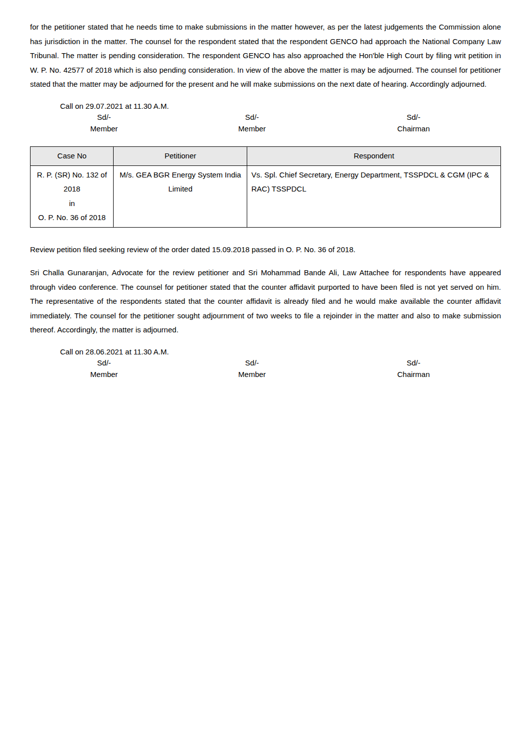for the petitioner stated that he needs time to make submissions in the matter however, as per the latest judgements the Commission alone has jurisdiction in the matter. The counsel for the respondent stated that the respondent GENCO had approach the National Company Law Tribunal. The matter is pending consideration. The respondent GENCO has also approached the Hon'ble High Court by filing writ petition in W. P. No. 42577 of 2018 which is also pending consideration. In view of the above the matter is may be adjourned. The counsel for petitioner stated that the matter may be adjourned for the present and he will make submissions on the next date of hearing. Accordingly adjourned.
Call on 29.07.2021 at 11.30 A.M.
| Sd/- | Sd/- | Sd/- |
| Member | Member | Chairman |
| Case No | Petitioner | Respondent |
| --- | --- | --- |
| R. P. (SR) No. 132 of 2018 in O. P. No. 36 of 2018 | M/s. GEA BGR Energy System India Limited | Vs. Spl. Chief Secretary, Energy Department, TSSPDCL & CGM (IPC & RAC) TSSPDCL |
Review petition filed seeking review of the order dated 15.09.2018 passed in O. P. No. 36 of 2018.
Sri Challa Gunaranjan, Advocate for the review petitioner and Sri Mohammad Bande Ali, Law Attachee for respondents have appeared through video conference. The counsel for petitioner stated that the counter affidavit purported to have been filed is not yet served on him. The representative of the respondents stated that the counter affidavit is already filed and he would make available the counter affidavit immediately. The counsel for the petitioner sought adjournment of two weeks to file a rejoinder in the matter and also to make submission thereof. Accordingly, the matter is adjourned.
Call on 28.06.2021 at 11.30 A.M.
| Sd/- | Sd/- | Sd/- |
| Member | Member | Chairman |